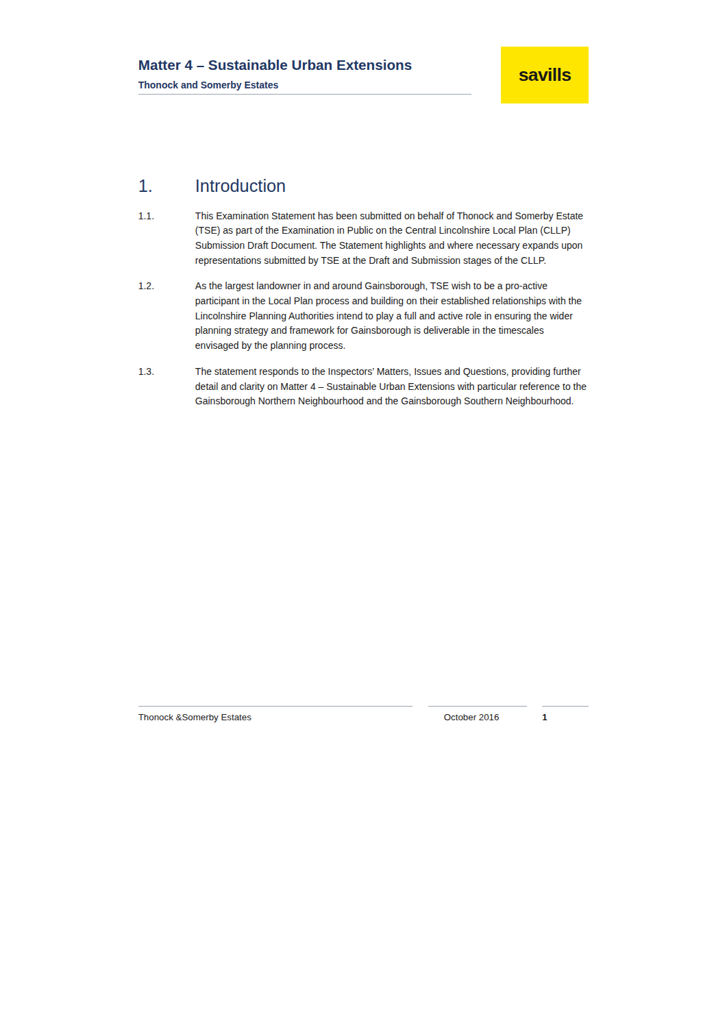Matter 4 – Sustainable Urban Extensions
Thonock and Somerby Estates
savills
1. Introduction
1.1.
This Examination Statement has been submitted on behalf of Thonock and Somerby Estate (TSE) as part of the Examination in Public on the Central Lincolnshire Local Plan (CLLP) Submission Draft Document. The Statement highlights and where necessary expands upon representations submitted by TSE at the Draft and Submission stages of the CLLP.
1.2.
As the largest landowner in and around Gainsborough, TSE wish to be a pro-active participant in the Local Plan process and building on their established relationships with the Lincolnshire Planning Authorities intend to play a full and active role in ensuring the wider planning strategy and framework for Gainsborough is deliverable in the timescales envisaged by the planning process.
1.3.
The statement responds to the Inspectors’ Matters, Issues and Questions, providing further detail and clarity on Matter 4 – Sustainable Urban Extensions with particular reference to the Gainsborough Northern Neighbourhood and the Gainsborough Southern Neighbourhood.
Thonock &Somerby Estates
October 2016
1